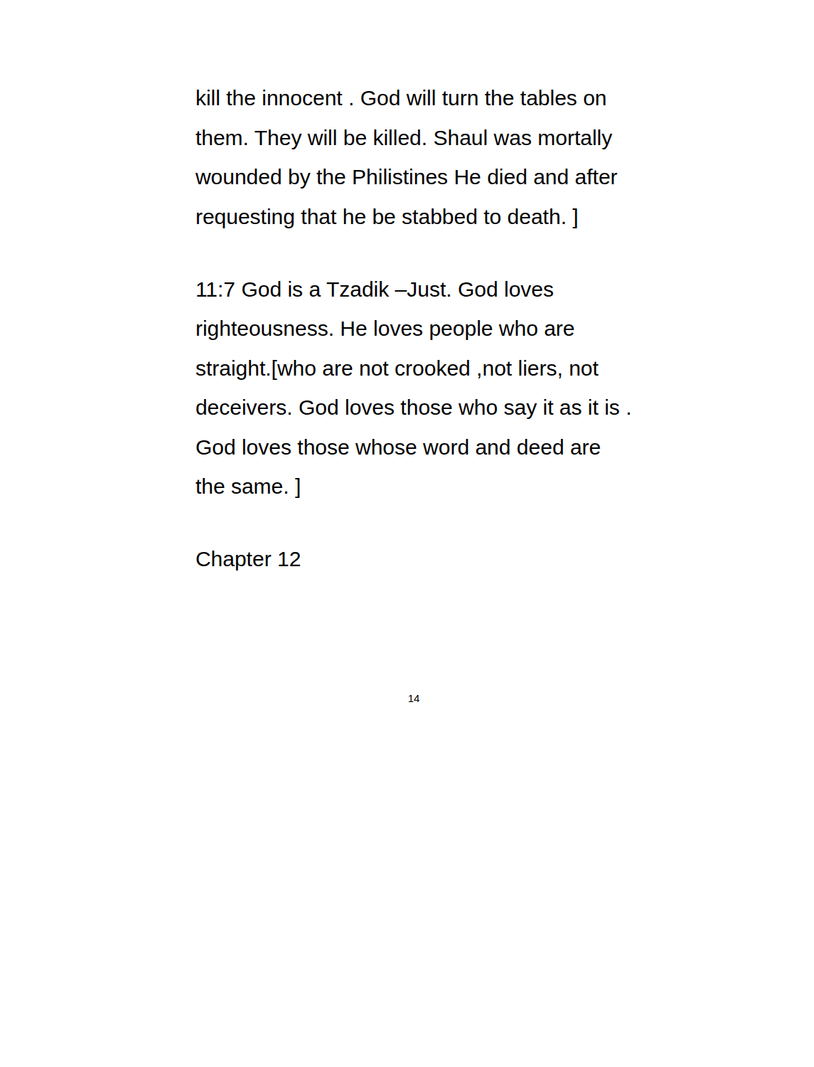kill the innocent . God will turn the tables on them. They will be killed. Shaul was mortally wounded by the Philistines He died and after requesting that he be stabbed to death. ]
11:7 God is a Tzadik –Just. God loves righteousness. He loves people who are straight.[who are not crooked ,not liers, not deceivers. God loves those who say it as it is . God loves those whose word and deed are the same. ]
Chapter 12
14